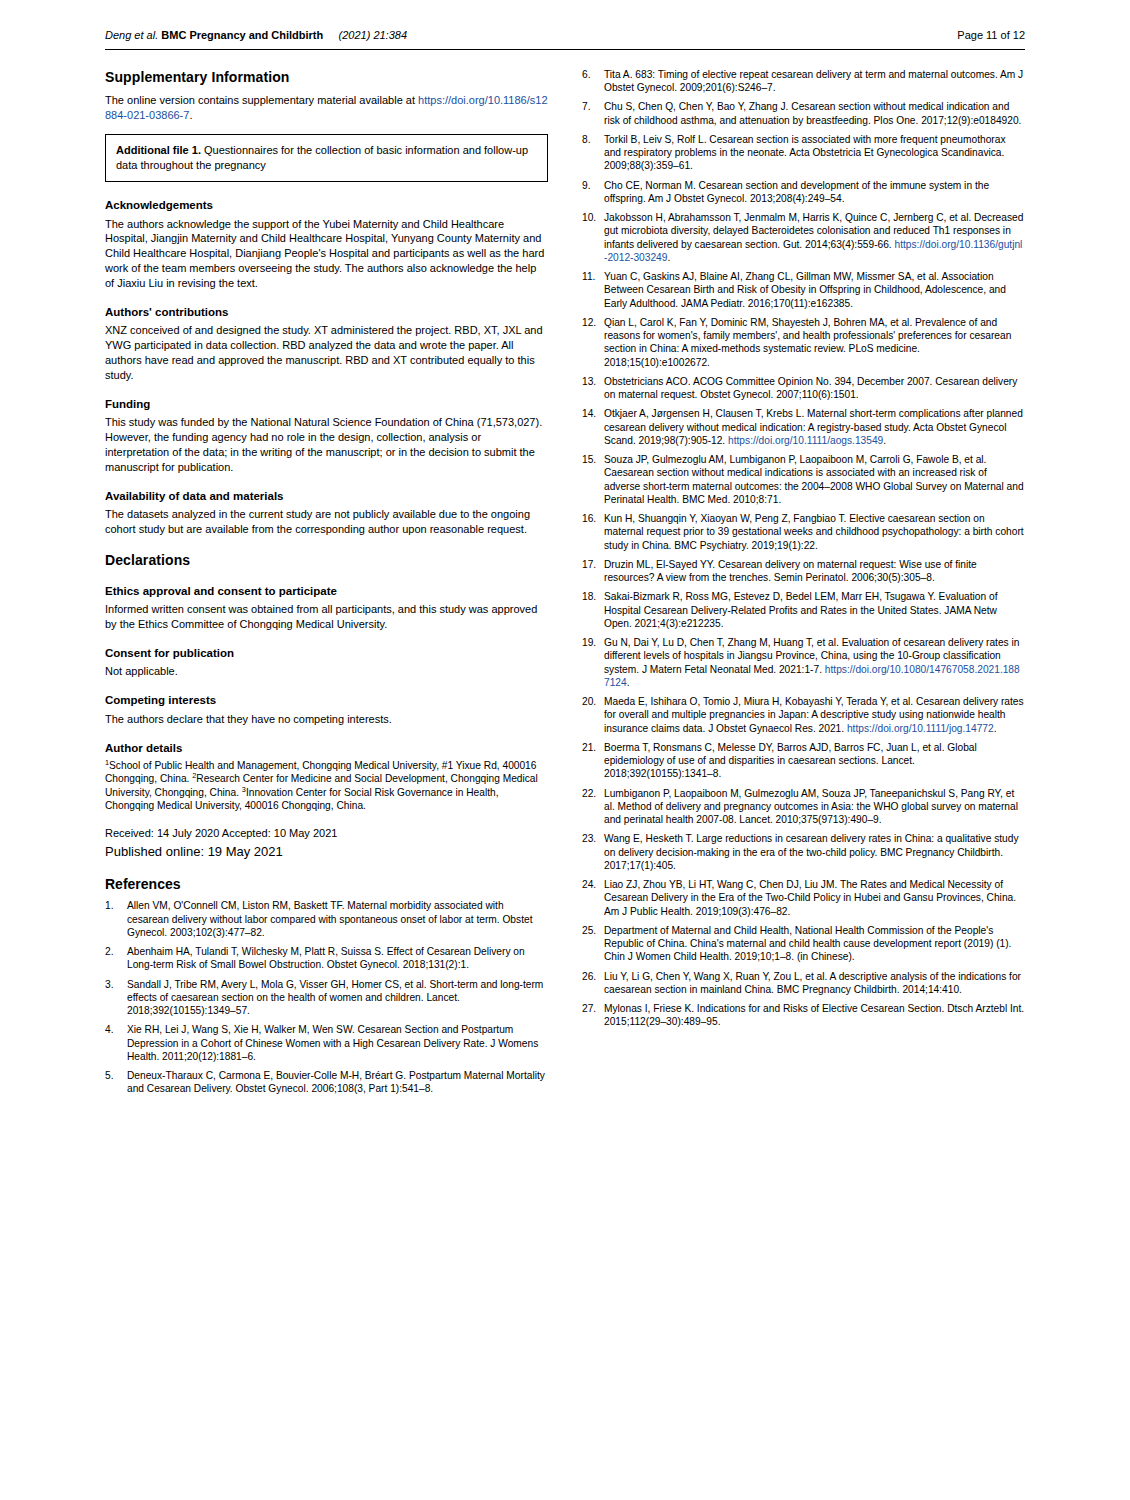Deng et al. BMC Pregnancy and Childbirth (2021) 21:384
Page 11 of 12
Supplementary Information
The online version contains supplementary material available at https://doi.org/10.1186/s12884-021-03866-7.
Additional file 1. Questionnaires for the collection of basic information and follow-up data throughout the pregnancy
Acknowledgements
The authors acknowledge the support of the Yubei Maternity and Child Healthcare Hospital, Jiangjin Maternity and Child Healthcare Hospital, Yunyang County Maternity and Child Healthcare Hospital, Dianjiang People's Hospital and participants as well as the hard work of the team members overseeing the study. The authors also acknowledge the help of Jiaxiu Liu in revising the text.
Authors' contributions
XNZ conceived of and designed the study. XT administered the project. RBD, XT, JXL and YWG participated in data collection. RBD analyzed the data and wrote the paper. All authors have read and approved the manuscript. RBD and XT contributed equally to this study.
Funding
This study was funded by the National Natural Science Foundation of China (71,573,027). However, the funding agency had no role in the design, collection, analysis or interpretation of the data; in the writing of the manuscript; or in the decision to submit the manuscript for publication.
Availability of data and materials
The datasets analyzed in the current study are not publicly available due to the ongoing cohort study but are available from the corresponding author upon reasonable request.
Declarations
Ethics approval and consent to participate
Informed written consent was obtained from all participants, and this study was approved by the Ethics Committee of Chongqing Medical University.
Consent for publication
Not applicable.
Competing interests
The authors declare that they have no competing interests.
Author details
1School of Public Health and Management, Chongqing Medical University, #1 Yixue Rd, 400016 Chongqing, China. 2Research Center for Medicine and Social Development, Chongqing Medical University, Chongqing, China. 3Innovation Center for Social Risk Governance in Health, Chongqing Medical University, 400016 Chongqing, China.
Received: 14 July 2020 Accepted: 10 May 2021
Published online: 19 May 2021
References
Allen VM, O'Connell CM, Liston RM, Baskett TF. Maternal morbidity associated with cesarean delivery without labor compared with spontaneous onset of labor at term. Obstet Gynecol. 2003;102(3):477–82.
Abenhaim HA, Tulandi T, Wilchesky M, Platt R, Suissa S. Effect of Cesarean Delivery on Long-term Risk of Small Bowel Obstruction. Obstet Gynecol. 2018;131(2):1.
Sandall J, Tribe RM, Avery L, Mola G, Visser GH, Homer CS, et al. Short-term and long-term effects of caesarean section on the health of women and children. Lancet. 2018;392(10155):1349–57.
Xie RH, Lei J, Wang S, Xie H, Walker M, Wen SW. Cesarean Section and Postpartum Depression in a Cohort of Chinese Women with a High Cesarean Delivery Rate. J Womens Health. 2011;20(12):1881–6.
Deneux-Tharaux C, Carmona E, Bouvier-Colle M-H, Bréart G. Postpartum Maternal Mortality and Cesarean Delivery. Obstet Gynecol. 2006;108(3, Part 1):541–8.
Tita A. 683: Timing of elective repeat cesarean delivery at term and maternal outcomes. Am J Obstet Gynecol. 2009;201(6):S246–7.
Chu S, Chen Q, Chen Y, Bao Y, Zhang J. Cesarean section without medical indication and risk of childhood asthma, and attenuation by breastfeeding. Plos One. 2017;12(9):e0184920.
Torkil B, Leiv S, Rolf L. Cesarean section is associated with more frequent pneumothorax and respiratory problems in the neonate. Acta Obstetricia Et Gynecologica Scandinavica. 2009;88(3):359–61.
Cho CE, Norman M. Cesarean section and development of the immune system in the offspring. Am J Obstet Gynecol. 2013;208(4):249–54.
Jakobsson H, Abrahamsson T, Jenmalm M, Harris K, Quince C, Jernberg C, et al. Decreased gut microbiota diversity, delayed Bacteroidetes colonisation and reduced Th1 responses in infants delivered by caesarean section. Gut. 2014;63(4):559-66. https://doi.org/10.1136/gutjnl-2012-303249.
Yuan C, Gaskins AJ, Blaine AI, Zhang CL, Gillman MW, Missmer SA, et al. Association Between Cesarean Birth and Risk of Obesity in Offspring in Childhood, Adolescence, and Early Adulthood. JAMA Pediatr. 2016;170(11):e162385.
Qian L, Carol K, Fan Y, Dominic RM, Shayesteh J, Bohren MA, et al. Prevalence of and reasons for women's, family members', and health professionals' preferences for cesarean section in China: A mixed-methods systematic review. PLoS medicine. 2018;15(10):e1002672.
Obstetricians ACO. ACOG Committee Opinion No. 394, December 2007. Cesarean delivery on maternal request. Obstet Gynecol. 2007;110(6):1501.
Otkjaer A, Jørgensen H, Clausen T, Krebs L. Maternal short-term complications after planned cesarean delivery without medical indication: A registry-based study. Acta Obstet Gynecol Scand. 2019;98(7):905-12. https://doi.org/10.1111/aogs.13549.
Souza JP, Gulmezoglu AM, Lumbiganon P, Laopaiboon M, Carroli G, Fawole B, et al. Caesarean section without medical indications is associated with an increased risk of adverse short-term maternal outcomes: the 2004–2008 WHO Global Survey on Maternal and Perinatal Health. BMC Med. 2010;8:71.
Kun H, Shuangqin Y, Xiaoyan W, Peng Z, Fangbiao T. Elective caesarean section on maternal request prior to 39 gestational weeks and childhood psychopathology: a birth cohort study in China. BMC Psychiatry. 2019;19(1):22.
Druzin ML, El-Sayed YY. Cesarean delivery on maternal request: Wise use of finite resources? A view from the trenches. Semin Perinatol. 2006;30(5):305–8.
Sakai-Bizmark R, Ross MG, Estevez D, Bedel LEM, Marr EH, Tsugawa Y. Evaluation of Hospital Cesarean Delivery-Related Profits and Rates in the United States. JAMA Netw Open. 2021;4(3):e212235.
Gu N, Dai Y, Lu D, Chen T, Zhang M, Huang T, et al. Evaluation of cesarean delivery rates in different levels of hospitals in Jiangsu Province, China, using the 10-Group classification system. J Matern Fetal Neonatal Med. 2021:1-7. https://doi.org/10.1080/14767058.2021.1887124.
Maeda E, Ishihara O, Tomio J, Miura H, Kobayashi Y, Terada Y, et al. Cesarean delivery rates for overall and multiple pregnancies in Japan: A descriptive study using nationwide health insurance claims data. J Obstet Gynaecol Res. 2021. https://doi.org/10.1111/jog.14772.
Boerma T, Ronsmans C, Melesse DY, Barros AJD, Barros FC, Juan L, et al. Global epidemiology of use of and disparities in caesarean sections. Lancet. 2018;392(10155):1341–8.
Lumbiganon P, Laopaiboon M, Gulmezoglu AM, Souza JP, Taneepanichskul S, Pang RY, et al. Method of delivery and pregnancy outcomes in Asia: the WHO global survey on maternal and perinatal health 2007-08. Lancet. 2010;375(9713):490–9.
Wang E, Hesketh T. Large reductions in cesarean delivery rates in China: a qualitative study on delivery decision-making in the era of the two-child policy. BMC Pregnancy Childbirth. 2017;17(1):405.
Liao ZJ, Zhou YB, Li HT, Wang C, Chen DJ, Liu JM. The Rates and Medical Necessity of Cesarean Delivery in the Era of the Two-Child Policy in Hubei and Gansu Provinces, China. Am J Public Health. 2019;109(3):476–82.
Department of Maternal and Child Health, National Health Commission of the People's Republic of China. China's maternal and child health cause development report (2019) (1). Chin J Women Child Health. 2019;10;1–8. (in Chinese).
Liu Y, Li G, Chen Y, Wang X, Ruan Y, Zou L, et al. A descriptive analysis of the indications for caesarean section in mainland China. BMC Pregnancy Childbirth. 2014;14:410.
Mylonas I, Friese K. Indications for and Risks of Elective Cesarean Section. Dtsch Arztebl Int. 2015;112(29–30):489–95.